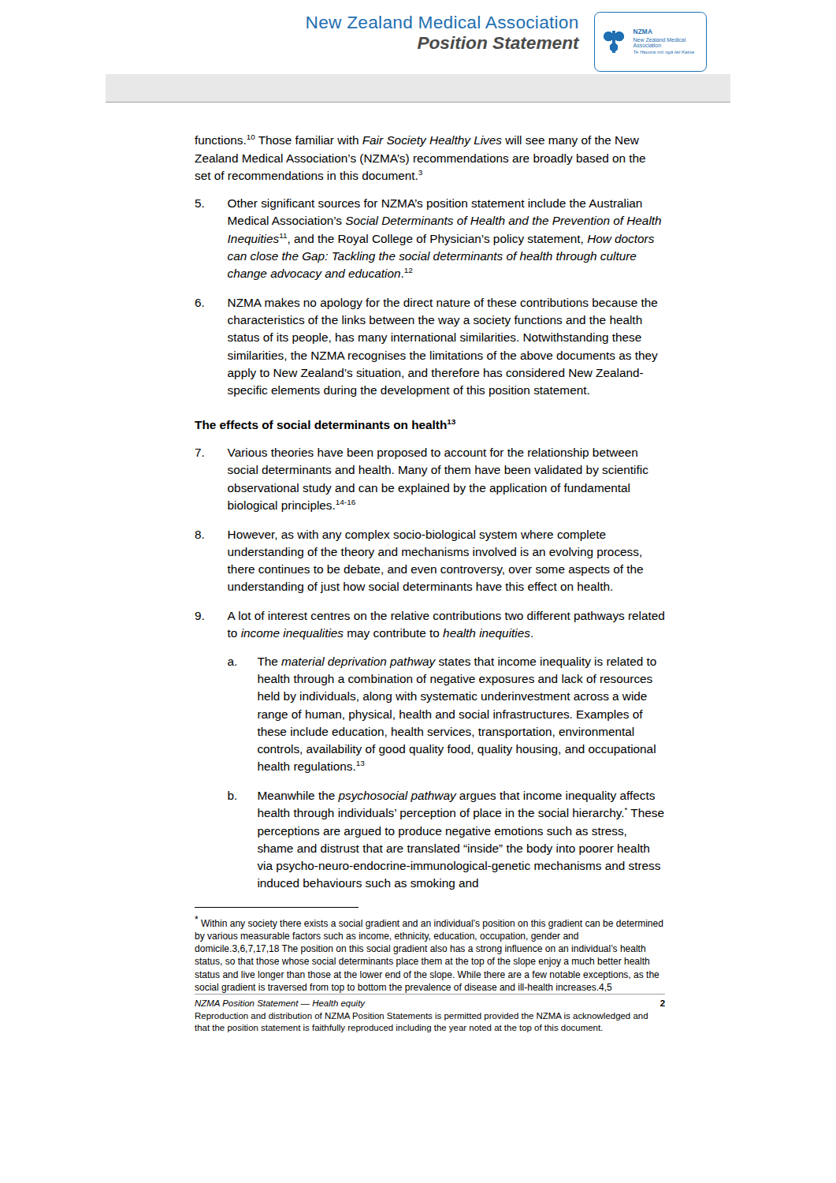New Zealand Medical Association
Position Statement
NZMA New Zealand Medical Association Te Hauora mō ngā Iwi Katoa
functions.10 Those familiar with Fair Society Healthy Lives will see many of the New Zealand Medical Association’s (NZMA’s) recommendations are broadly based on the set of recommendations in this document.3
5. Other significant sources for NZMA’s position statement include the Australian Medical Association’s Social Determinants of Health and the Prevention of Health Inequities11, and the Royal College of Physician’s policy statement, How doctors can close the Gap: Tackling the social determinants of health through culture change advocacy and education.12
6. NZMA makes no apology for the direct nature of these contributions because the characteristics of the links between the way a society functions and the health status of its people, has many international similarities. Notwithstanding these similarities, the NZMA recognises the limitations of the above documents as they apply to New Zealand’s situation, and therefore has considered New Zealand-specific elements during the development of this position statement.
The effects of social determinants on health13
7. Various theories have been proposed to account for the relationship between social determinants and health. Many of them have been validated by scientific observational study and can be explained by the application of fundamental biological principles.14-16
8. However, as with any complex socio-biological system where complete understanding of the theory and mechanisms involved is an evolving process, there continues to be debate, and even controversy, over some aspects of the understanding of just how social determinants have this effect on health.
9. A lot of interest centres on the relative contributions two different pathways related to income inequalities may contribute to health inequities.
a. The material deprivation pathway states that income inequality is related to health through a combination of negative exposures and lack of resources held by individuals, along with systematic underinvestment across a wide range of human, physical, health and social infrastructures. Examples of these include education, health services, transportation, environmental controls, availability of good quality food, quality housing, and occupational health regulations.13
b. Meanwhile the psychosocial pathway argues that income inequality affects health through individuals’ perception of place in the social hierarchy.* These perceptions are argued to produce negative emotions such as stress, shame and distrust that are translated “inside” the body into poorer health via psycho-neuro-endocrine-immunological-genetic mechanisms and stress induced behaviours such as smoking and
* Within any society there exists a social gradient and an individual’s position on this gradient can be determined by various measurable factors such as income, ethnicity, education, occupation, gender and domicile.3,6,7,17,18 The position on this social gradient also has a strong influence on an individual’s health status, so that those whose social determinants place them at the top of the slope enjoy a much better health status and live longer than those at the lower end of the slope. While there are a few notable exceptions, as the social gradient is traversed from top to bottom the prevalence of disease and ill-health increases.4,5
NZMA Position Statement — Health equity 2
Reproduction and distribution of NZMA Position Statements is permitted provided the NZMA is acknowledged and that the position statement is faithfully reproduced including the year noted at the top of this document.